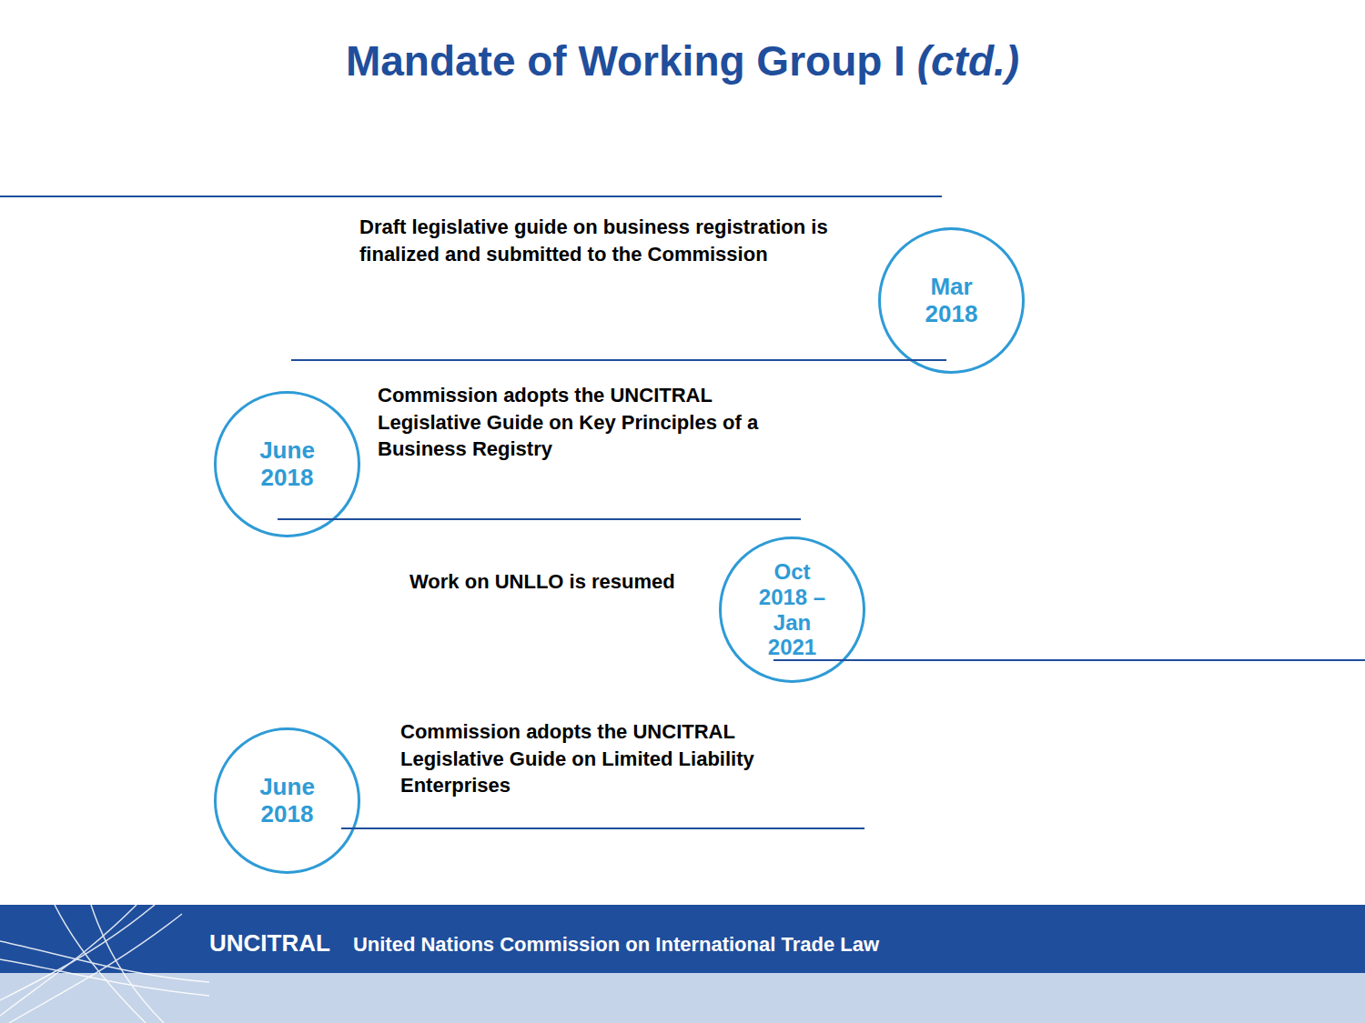Mandate of Working Group I (ctd.)
Draft legislative guide on business registration is finalized and submitted to the Commission
Mar
2018
June
2018
Commission adopts the UNCITRAL Legislative Guide on Key Principles of a Business Registry
Work on UNLLO is resumed
Oct
2018 –
Jan
2021
June
2018
Commission adopts the UNCITRAL Legislative Guide on Limited Liability Enterprises
UNCITRALUnited Nations Commission on International Trade Law